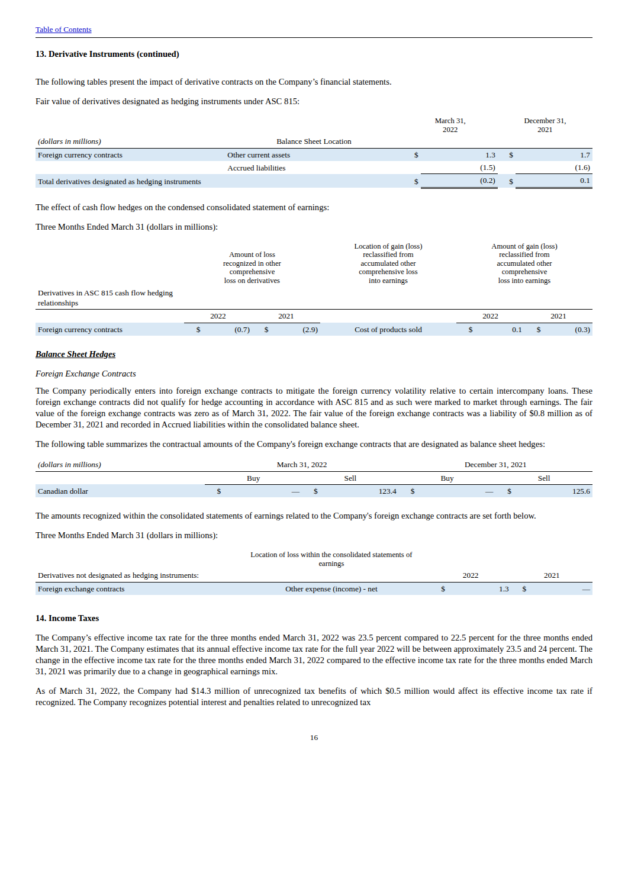Table of Contents
13. Derivative Instruments (continued)
The following tables present the impact of derivative contracts on the Company’s financial statements.
Fair value of derivatives designated as hedging instruments under ASC 815:
| | | March 31, 2022 | December 31, 2021 |
| (dollars in millions) | Balance Sheet Location | | | | |
| Foreign currency contracts | Other current assets | $ | 1.3 | $ | 1.7 |
| | Accrued liabilities | | (1.5) | | (1.6) |
| Total derivatives designated as hedging instruments | | $ | (0.2) | $ | 0.1 |
The effect of cash flow hedges on the condensed consolidated statement of earnings:
Three Months Ended March 31 (dollars in millions):
| | Amount of loss recognized in other comprehensive loss on derivatives | Location of gain (loss) reclassified from accumulated other comprehensive loss into earnings | Amount of gain (loss) reclassified from accumulated other comprehensive loss into earnings |
| Derivatives in ASC 815 cash flow hedging relationships | | | |
| | 2022 | 2021 | | 2022 | 2021 |
| Foreign currency contracts | $ | (0.7) | $ | (2.9) | Cost of products sold | $ | 0.1 | $ | (0.3) |
Balance Sheet Hedges
Foreign Exchange Contracts
The Company periodically enters into foreign exchange contracts to mitigate the foreign currency volatility relative to certain intercompany loans. These foreign exchange contracts did not qualify for hedge accounting in accordance with ASC 815 and as such were marked to market through earnings. The fair value of the foreign exchange contracts was zero as of March 31, 2022. The fair value of the foreign exchange contracts was a liability of $0.8 million as of December 31, 2021 and recorded in Accrued liabilities within the consolidated balance sheet.
The following table summarizes the contractual amounts of the Company's foreign exchange contracts that are designated as balance sheet hedges:
| (dollars in millions) | March 31, 2022 | December 31, 2021 |
| | Buy | Sell | Buy | Sell |
| Canadian dollar | $ | — | $ | 123.4 | $ | — | $ | 125.6 |
The amounts recognized within the consolidated statements of earnings related to the Company's foreign exchange contracts are set forth below.
Three Months Ended March 31 (dollars in millions):
| | Location of loss within the consolidated statements of earnings | | |
| Derivatives not designated as hedging instruments: | | 2022 | 2021 |
| Foreign exchange contracts | Other expense (income) - net | $ | 1.3 | $ | — |
14. Income Taxes
The Company’s effective income tax rate for the three months ended March 31, 2022 was 23.5 percent compared to 22.5 percent for the three months ended March 31, 2021. The Company estimates that its annual effective income tax rate for the full year 2022 will be between approximately 23.5 and 24 percent. The change in the effective income tax rate for the three months ended March 31, 2022 compared to the effective income tax rate for the three months ended March 31, 2021 was primarily due to a change in geographical earnings mix.
As of March 31, 2022, the Company had $14.3 million of unrecognized tax benefits of which $0.5 million would affect its effective income tax rate if recognized. The Company recognizes potential interest and penalties related to unrecognized tax
16